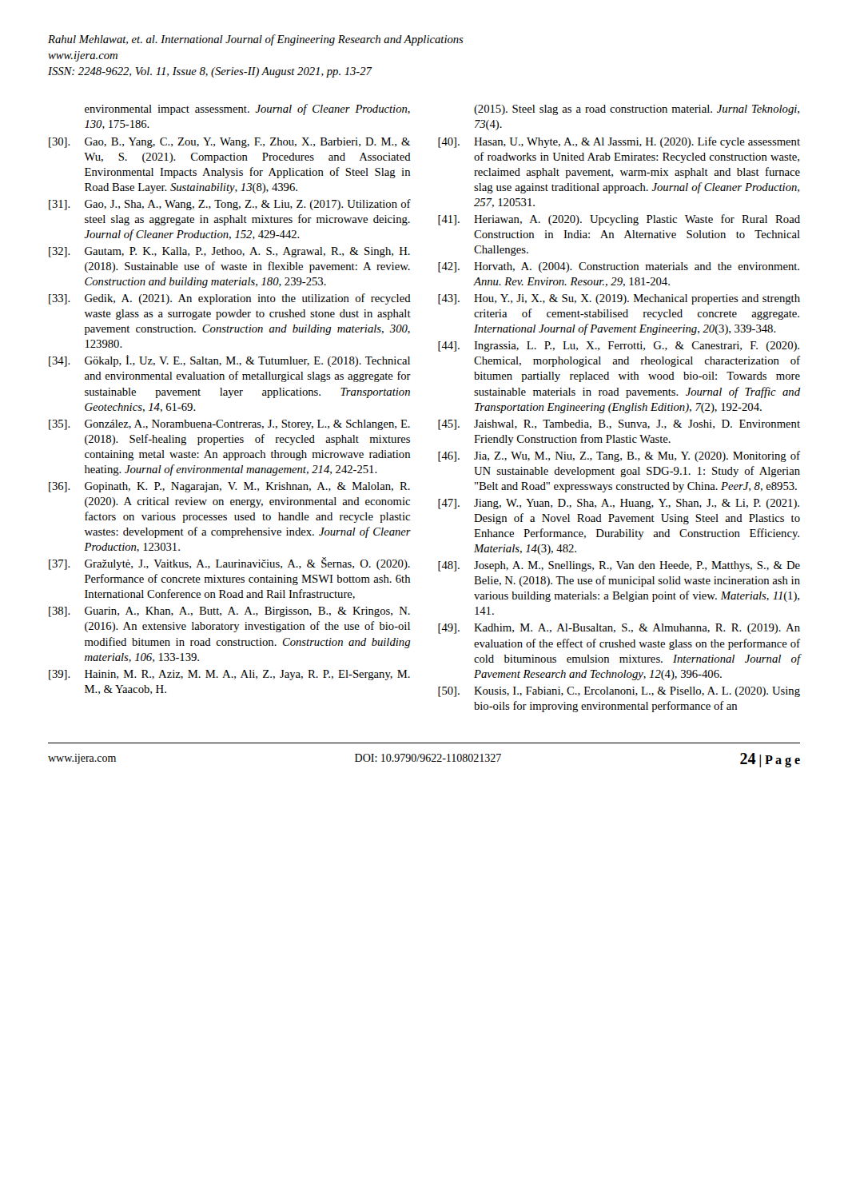Rahul Mehlawat, et. al. International Journal of Engineering Research and Applications
www.ijera.com
ISSN: 2248-9622, Vol. 11, Issue 8, (Series-II) August 2021, pp. 13-27
environmental impact assessment. Journal of Cleaner Production, 130, 175-186.
[30]. Gao, B., Yang, C., Zou, Y., Wang, F., Zhou, X., Barbieri, D. M., & Wu, S. (2021). Compaction Procedures and Associated Environmental Impacts Analysis for Application of Steel Slag in Road Base Layer. Sustainability, 13(8), 4396.
[31]. Gao, J., Sha, A., Wang, Z., Tong, Z., & Liu, Z. (2017). Utilization of steel slag as aggregate in asphalt mixtures for microwave deicing. Journal of Cleaner Production, 152, 429-442.
[32]. Gautam, P. K., Kalla, P., Jethoo, A. S., Agrawal, R., & Singh, H. (2018). Sustainable use of waste in flexible pavement: A review. Construction and building materials, 180, 239-253.
[33]. Gedik, A. (2021). An exploration into the utilization of recycled waste glass as a surrogate powder to crushed stone dust in asphalt pavement construction. Construction and building materials, 300, 123980.
[34]. Gökalp, İ., Uz, V. E., Saltan, M., & Tutumluer, E. (2018). Technical and environmental evaluation of metallurgical slags as aggregate for sustainable pavement layer applications. Transportation Geotechnics, 14, 61-69.
[35]. González, A., Norambuena-Contreras, J., Storey, L., & Schlangen, E. (2018). Self-healing properties of recycled asphalt mixtures containing metal waste: An approach through microwave radiation heating. Journal of environmental management, 214, 242-251.
[36]. Gopinath, K. P., Nagarajan, V. M., Krishnan, A., & Malolan, R. (2020). A critical review on energy, environmental and economic factors on various processes used to handle and recycle plastic wastes: development of a comprehensive index. Journal of Cleaner Production, 123031.
[37]. Gražulytė, J., Vaitkus, A., Laurinavičius, A., & Šernas, O. (2020). Performance of concrete mixtures containing MSWI bottom ash. 6th International Conference on Road and Rail Infrastructure,
[38]. Guarin, A., Khan, A., Butt, A. A., Birgisson, B., & Kringos, N. (2016). An extensive laboratory investigation of the use of bio-oil modified bitumen in road construction. Construction and building materials, 106, 133-139.
[39]. Hainin, M. R., Aziz, M. M. A., Ali, Z., Jaya, R. P., El-Sergany, M. M., & Yaacob, H.
(2015). Steel slag as a road construction material. Jurnal Teknologi, 73(4).
[40]. Hasan, U., Whyte, A., & Al Jassmi, H. (2020). Life cycle assessment of roadworks in United Arab Emirates: Recycled construction waste, reclaimed asphalt pavement, warm-mix asphalt and blast furnace slag use against traditional approach. Journal of Cleaner Production, 257, 120531.
[41]. Heriawan, A. (2020). Upcycling Plastic Waste for Rural Road Construction in India: An Alternative Solution to Technical Challenges.
[42]. Horvath, A. (2004). Construction materials and the environment. Annu. Rev. Environ. Resour., 29, 181-204.
[43]. Hou, Y., Ji, X., & Su, X. (2019). Mechanical properties and strength criteria of cement-stabilised recycled concrete aggregate. International Journal of Pavement Engineering, 20(3), 339-348.
[44]. Ingrassia, L. P., Lu, X., Ferrotti, G., & Canestrari, F. (2020). Chemical, morphological and rheological characterization of bitumen partially replaced with wood bio-oil: Towards more sustainable materials in road pavements. Journal of Traffic and Transportation Engineering (English Edition), 7(2), 192-204.
[45]. Jaishwal, R., Tambedia, B., Sunva, J., & Joshi, D. Environment Friendly Construction from Plastic Waste.
[46]. Jia, Z., Wu, M., Niu, Z., Tang, B., & Mu, Y. (2020). Monitoring of UN sustainable development goal SDG-9.1. 1: Study of Algerian "Belt and Road" expressways constructed by China. PeerJ, 8, e8953.
[47]. Jiang, W., Yuan, D., Sha, A., Huang, Y., Shan, J., & Li, P. (2021). Design of a Novel Road Pavement Using Steel and Plastics to Enhance Performance, Durability and Construction Efficiency. Materials, 14(3), 482.
[48]. Joseph, A. M., Snellings, R., Van den Heede, P., Matthys, S., & De Belie, N. (2018). The use of municipal solid waste incineration ash in various building materials: a Belgian point of view. Materials, 11(1), 141.
[49]. Kadhim, M. A., Al-Busaltan, S., & Almuhanna, R. R. (2019). An evaluation of the effect of crushed waste glass on the performance of cold bituminous emulsion mixtures. International Journal of Pavement Research and Technology, 12(4), 396-406.
[50]. Kousis, I., Fabiani, C., Ercolanoni, L., & Pisello, A. L. (2020). Using bio-oils for improving environmental performance of an
www.ijera.com DOI: 10.9790/9622-1108021327 24 | P a g e